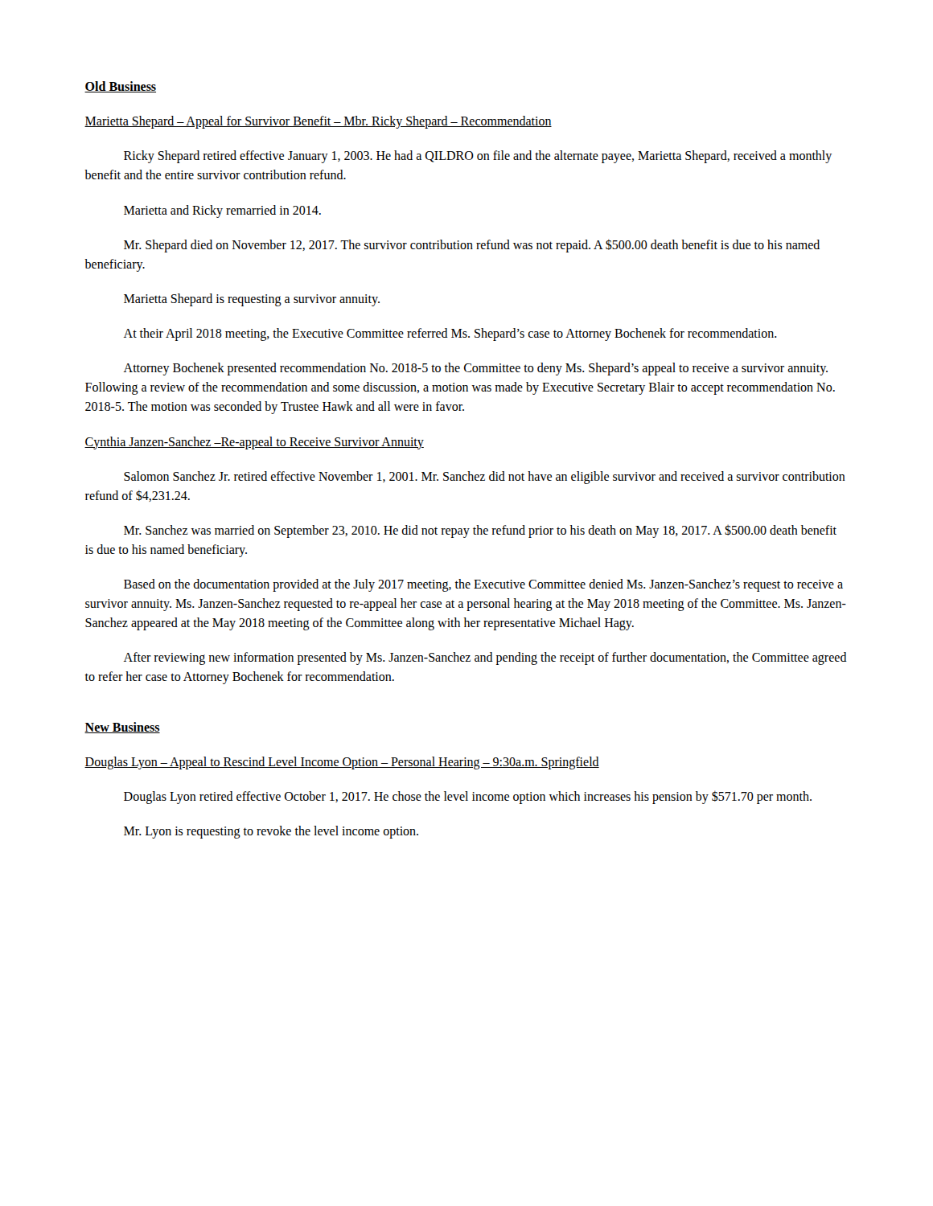Old Business
Marietta Shepard – Appeal for Survivor Benefit – Mbr. Ricky Shepard – Recommendation
Ricky Shepard retired effective January 1, 2003. He had a QILDRO on file and the alternate payee, Marietta Shepard, received a monthly benefit and the entire survivor contribution refund.
Marietta and Ricky remarried in 2014.
Mr. Shepard died on November 12, 2017. The survivor contribution refund was not repaid. A $500.00 death benefit is due to his named beneficiary.
Marietta Shepard is requesting a survivor annuity.
At their April 2018 meeting, the Executive Committee referred Ms. Shepard’s case to Attorney Bochenek for recommendation.
Attorney Bochenek presented recommendation No. 2018-5 to the Committee to deny Ms. Shepard’s appeal to receive a survivor annuity. Following a review of the recommendation and some discussion, a motion was made by Executive Secretary Blair to accept recommendation No. 2018-5. The motion was seconded by Trustee Hawk and all were in favor.
Cynthia Janzen-Sanchez –Re-appeal to Receive Survivor Annuity
Salomon Sanchez Jr. retired effective November 1, 2001. Mr. Sanchez did not have an eligible survivor and received a survivor contribution refund of $4,231.24.
Mr. Sanchez was married on September 23, 2010. He did not repay the refund prior to his death on May 18, 2017. A $500.00 death benefit is due to his named beneficiary.
Based on the documentation provided at the July 2017 meeting, the Executive Committee denied Ms. Janzen-Sanchez’s request to receive a survivor annuity. Ms. Janzen-Sanchez requested to re-appeal her case at a personal hearing at the May 2018 meeting of the Committee. Ms. Janzen-Sanchez appeared at the May 2018 meeting of the Committee along with her representative Michael Hagy.
After reviewing new information presented by Ms. Janzen-Sanchez and pending the receipt of further documentation, the Committee agreed to refer her case to Attorney Bochenek for recommendation.
New Business
Douglas Lyon – Appeal to Rescind Level Income Option – Personal Hearing – 9:30a.m. Springfield
Douglas Lyon retired effective October 1, 2017. He chose the level income option which increases his pension by $571.70 per month.
Mr. Lyon is requesting to revoke the level income option.